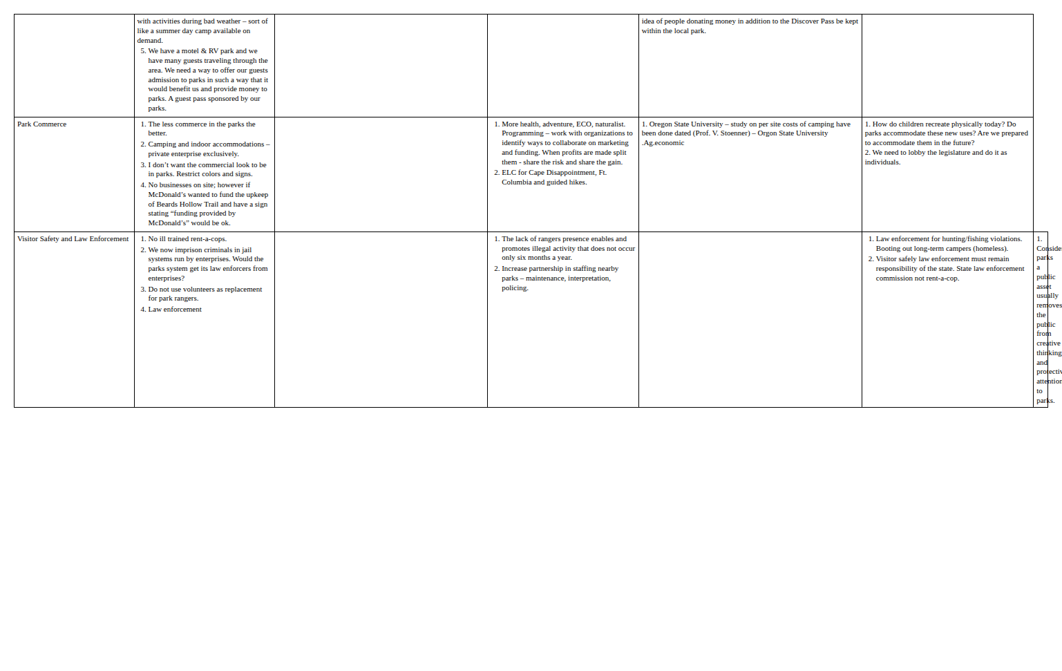| | with activities during bad weather – sort of like a summer day camp available on demand. We have a motel & RV park and we have many guests traveling through the area. We need a way to offer our guests admission to parks in such a way that it would benefit us and provide money to parks. A guest pass sponsored by our parks. | | | idea of people donating money in addition to the Discover Pass be kept within the local park. | |
| Park Commerce | The less commerce in the parks the better. Camping and indoor accommodations – private enterprise exclusively. I don’t want the commercial look to be in parks. Restrict colors and signs. No businesses on site; however if McDonald’s wanted to fund the upkeep of Beards Hollow Trail and have a sign stating “funding provided by McDonald’s” would be ok. | | More health, adventure, ECO, naturalist. Programming – work with organizations to identify ways to collaborate on marketing and funding. When profits are made split them - share the risk and share the gain. ELC for Cape Disappointment, Ft. Columbia and guided hikes. | 1. Oregon State University – study on per site costs of camping have been done dated (Prof. V. Stoenner) – Orgon State University .Ag.economic | 1. How do children recreate physically today? Do parks accommodate these new uses? Are we prepared to accommodate them in the future? 2. We need to lobby the legislature and do it as individuals. |
| Visitor Safety and Law Enforcement | No ill trained rent-a-cops. We now imprison criminals in jail systems run by enterprises. Would the parks system get its law enforcers from enterprises? Do not use volunteers as replacement for park rangers. Law enforcement | | The lack of rangers presence enables and promotes illegal activity that does not occur only six months a year. Increase partnership in staffing nearby parks – maintenance, interpretation, policing. | | Law enforcement for hunting/fishing violations. Booting out long-term campers (homeless). Visitor safely law enforcement must remain responsibility of the state. State law enforcement commission not rent-a-cop. | 1. Considering parks a public asset usually removes the public from creative thinking and protective attention to parks. |